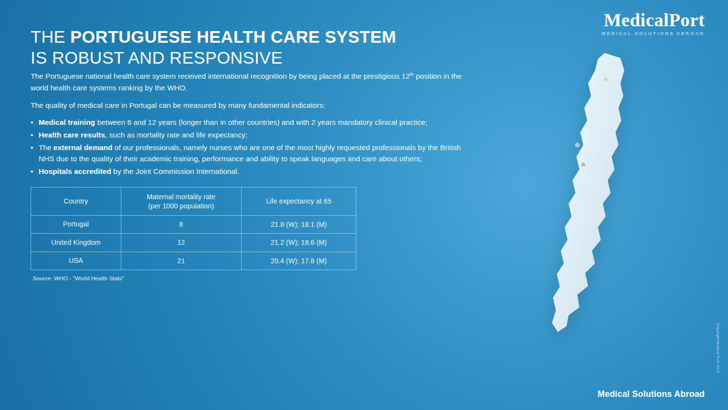MedicalPort
Medical Solutions Abroad
THE PORTUGUESE HEALTH CARE SYSTEM
IS ROBUST AND RESPONSIVE
The Portuguese national health care system received international recognition by being placed at the prestigious 12th position in the world health care systems ranking by the WHO.
The quality of medical care in Portugal can be measured by many fundamental indicators:
Medical training between 6 and 12 years (longer than in other countries) and with 2 years mandatory clinical practice;
Health care results, such as mortality rate and life expectancy;
The external demand of our professionals, namely nurses who are one of the most highly requested professionals by the British NHS due to the quality of their academic training, performance and ability to speak languages and care about others;
Hospitals accredited by the Joint Commission International.
| Country | Maternal mortality rate (per 1000 population) | Life expectancy at 65 |
| --- | --- | --- |
| Portugal | 8 | 21.8 (W); 18.1 (M) |
| United Kingdom | 12 | 21.2 (W); 18.6 (M) |
| USA | 21 | 20.4 (W); 17.8 (M) |
Source: WHO - "World Health Stats"
Copyright Medical Port 2015
Medical Solutions Abroad